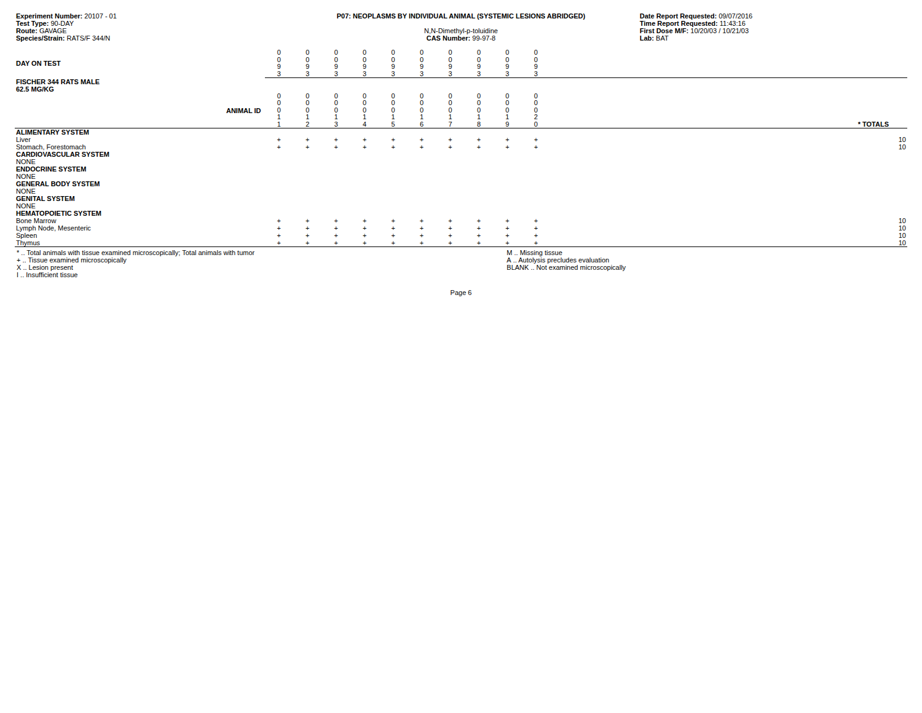| Experiment Number: 20107 - 01 Test Type: 90-DAY Route: GAVAGE Species/Strain: RATS/F 344/N | P07: NEOPLASMS BY INDIVIDUAL ANIMAL (SYSTEMIC LESIONS ABRIDGED) N,N-Dimethyl-p-toluidine CAS Number: 99-97-8 | Date Report Requested: 09/07/2016 Time Report Requested: 11:43:16 First Dose M/F: 10/20/03 / 10/21/03 Lab: BAT |
| DAY ON TEST | 0 0 9 3 | 0 0 9 3 | 0 0 9 3 | 0 0 9 3 | 0 0 9 3 | 0 0 9 3 | 0 0 9 3 | 0 0 9 3 | 0 0 9 3 | 0 0 9 3 | |
| FISCHER 344 RATS MALE | | |
| 62.5 MG/KG | |
| ANIMAL ID | 0 0 0 1 1 | 0 0 0 1 2 | 0 0 0 1 3 | 0 0 0 1 4 | 0 0 0 1 5 | 0 0 0 1 6 | 0 0 0 1 7 | 0 0 0 1 8 | 0 0 0 1 9 | 0 0 0 2 0 | * TOTALS |
| ALIMENTARY SYSTEM | |
| Liver | + | + | + | + | + | + | + | + | + | + | 10 |
| Stomach, Forestomach | + | + | + | + | + | + | + | + | + | + | 10 |
| CARDIOVASCULAR SYSTEM | |
| NONE | |
| ENDOCRINE SYSTEM | |
| NONE | |
| GENERAL BODY SYSTEM | |
| NONE | |
| GENITAL SYSTEM | |
| NONE | |
| HEMATOPOIETIC SYSTEM | |
| Bone Marrow | + | + | + | + | + | + | + | + | + | + | 10 |
| Lymph Node, Mesenteric | + | + | + | + | + | + | + | + | + | + | 10 |
| Spleen | + | + | + | + | + | + | + | + | + | + | 10 |
| Thymus | + | + | + | + | + | + | + | + | + | + | 10 |
| * .. Total animals with tissue examined microscopically; Total animals with tumor + .. Tissue examined microscopically X .. Lesion present I .. Insufficient tissue | M .. Missing tissue A .. Autolysis precludes evaluation BLANK .. Not examined microscopically |
Page 6